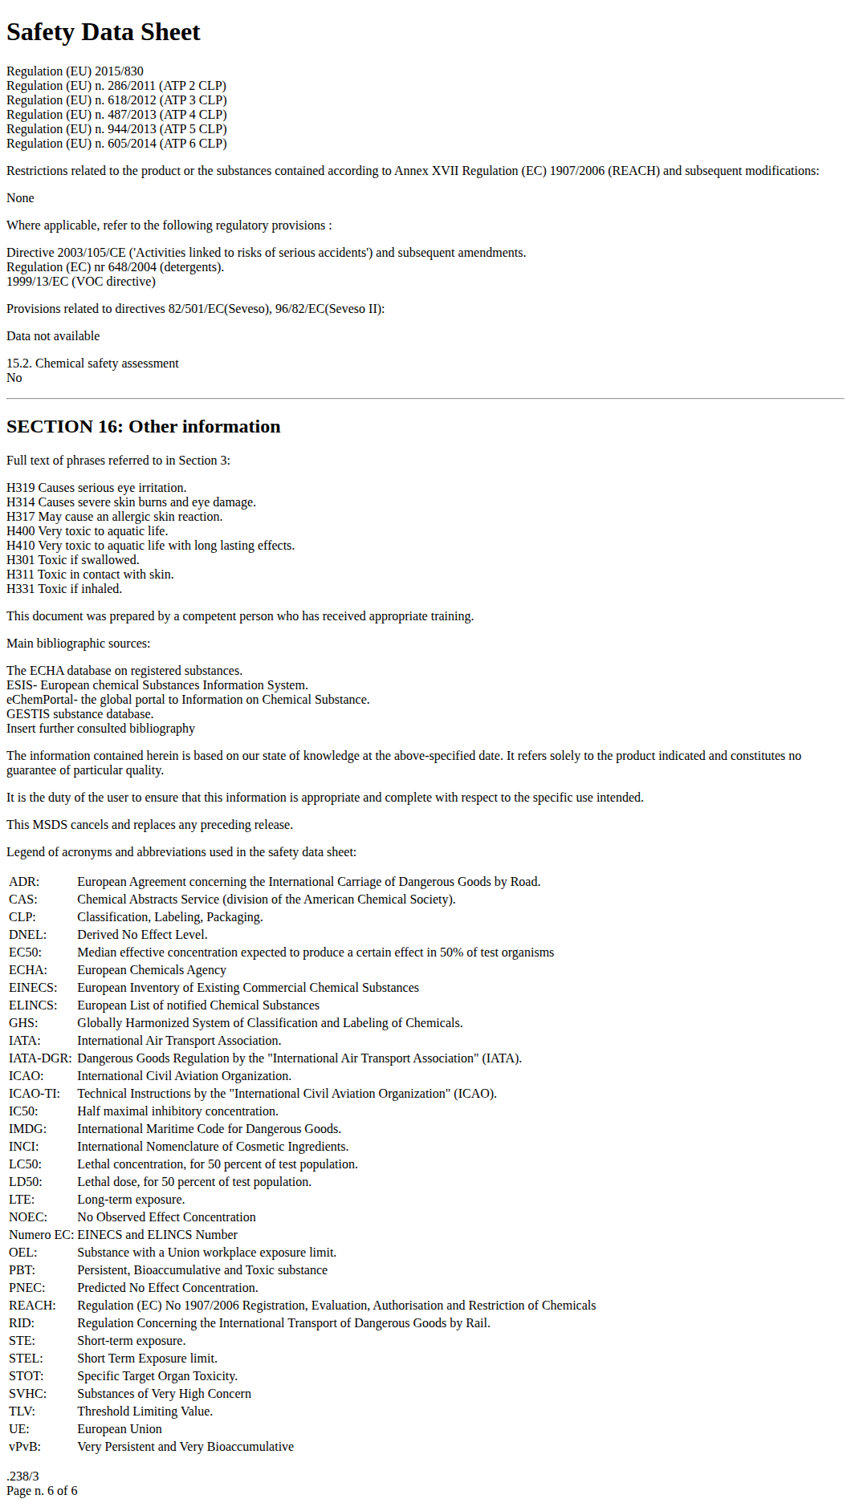Safety Data Sheet
Regulation (EU) 2015/830
Regulation (EU) n. 286/2011 (ATP 2 CLP)
Regulation (EU) n. 618/2012 (ATP 3 CLP)
Regulation (EU) n. 487/2013 (ATP 4 CLP)
Regulation (EU) n. 944/2013 (ATP 5 CLP)
Regulation (EU) n. 605/2014 (ATP 6 CLP)
Restrictions related to the product or the substances contained according to Annex XVII Regulation (EC) 1907/2006 (REACH) and subsequent modifications:
None
Where applicable, refer to the following regulatory provisions :
Directive 2003/105/CE ('Activities linked to risks of serious accidents') and subsequent amendments.
Regulation (EC) nr 648/2004 (detergents).
1999/13/EC (VOC directive)
Provisions related to directives 82/501/EC(Seveso), 96/82/EC(Seveso II):
Data not available
15.2. Chemical safety assessment
No
SECTION 16: Other information
Full text of phrases referred to in Section 3:
H319 Causes serious eye irritation.
H314 Causes severe skin burns and eye damage.
H317 May cause an allergic skin reaction.
H400 Very toxic to aquatic life.
H410 Very toxic to aquatic life with long lasting effects.
H301 Toxic if swallowed.
H311 Toxic in contact with skin.
H331 Toxic if inhaled.
This document was prepared by a competent person who has received appropriate training.
Main bibliographic sources:
The ECHA database on registered substances.
ESIS- European chemical Substances Information System.
eChemPortal- the global portal to Information on Chemical Substance.
GESTIS substance database.
Insert further consulted bibliography
The information contained herein is based on our state of knowledge at the above-specified date. It refers solely to the product indicated and constitutes no guarantee of particular quality.
It is the duty of the user to ensure that this information is appropriate and complete with respect to the specific use intended.
This MSDS cancels and replaces any preceding release.
Legend of acronyms and abbreviations used in the safety data sheet:
| ADR: | European Agreement concerning the International Carriage of Dangerous Goods by Road. |
| CAS: | Chemical Abstracts Service (division of the American Chemical Society). |
| CLP: | Classification, Labeling, Packaging. |
| DNEL: | Derived No Effect Level. |
| EC50: | Median effective concentration expected to produce a certain effect in 50% of test organisms |
| ECHA: | European Chemicals Agency |
| EINECS: | European Inventory of Existing Commercial Chemical Substances |
| ELINCS: | European List of notified Chemical Substances |
| GHS: | Globally Harmonized System of Classification and Labeling of Chemicals. |
| IATA: | International Air Transport Association. |
| IATA-DGR: | Dangerous Goods Regulation by the "International Air Transport Association" (IATA). |
| ICAO: | International Civil Aviation Organization. |
| ICAO-TI: | Technical Instructions by the "International Civil Aviation Organization" (ICAO). |
| IC50: | Half maximal inhibitory concentration. |
| IMDG: | International Maritime Code for Dangerous Goods. |
| INCI: | International Nomenclature of Cosmetic Ingredients. |
| LC50: | Lethal concentration, for 50 percent of test population. |
| LD50: | Lethal dose, for 50 percent of test population. |
| LTE: | Long-term exposure. |
| NOEC: | No Observed Effect Concentration |
| Numero EC: | EINECS and ELINCS Number |
| OEL: | Substance with a Union workplace exposure limit. |
| PBT: | Persistent, Bioaccumulative and Toxic substance |
| PNEC: | Predicted No Effect Concentration. |
| REACH: | Regulation (EC) No 1907/2006 Registration, Evaluation, Authorisation and Restriction of Chemicals |
| RID: | Regulation Concerning the International Transport of Dangerous Goods by Rail. |
| STE: | Short-term exposure. |
| STEL: | Short Term Exposure limit. |
| STOT: | Specific Target Organ Toxicity. |
| SVHC: | Substances of Very High Concern |
| TLV: | Threshold Limiting Value. |
| UE: | European Union |
| vPvB: | Very Persistent and Very Bioaccumulative |
.238/3
Page n. 6 of 6